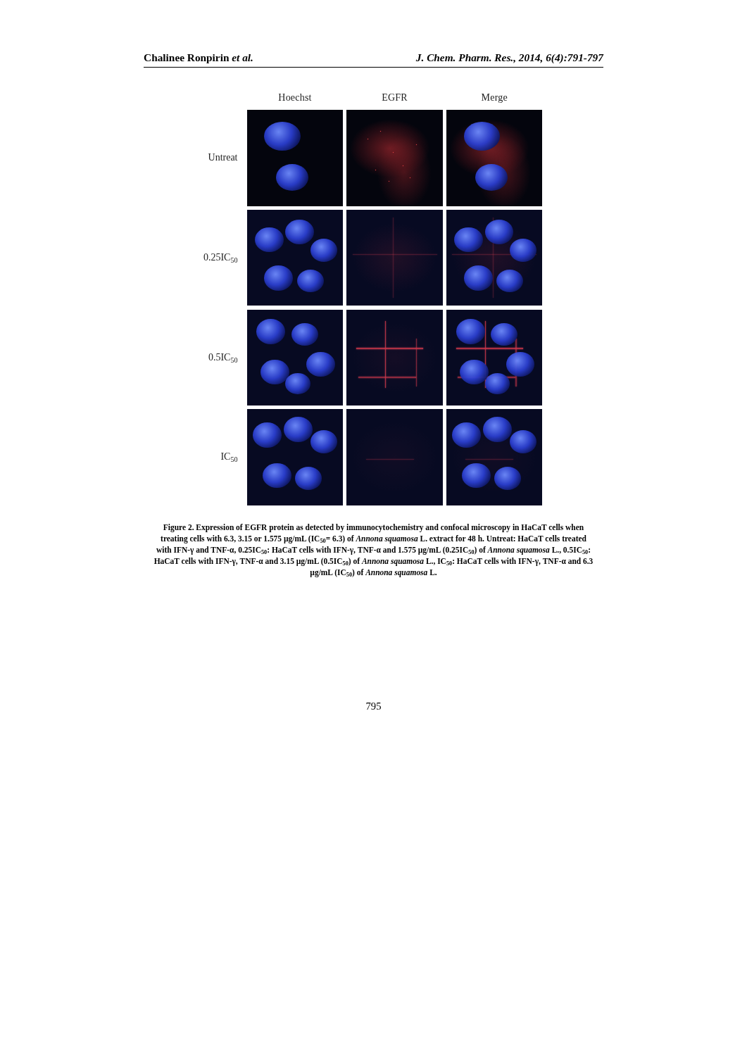Chalinee Ronpirin et al.
J. Chem. Pharm. Res., 2014, 6(4):791-797
| | Hoechst | EGFR | Merge |
| --- | --- | --- | --- |
| Untreat | | | |
| 0.25IC 50 | | | |
| 0.5IC 50 | | | |
| IC 50 | | | |
Figure 2. Expression of EGFR protein as detected by immunocytochemistry and confocal microscopy in HaCaT cells when treating cells with 6.3, 3.15 or 1.575 µg/mL (IC50= 6.3) of Annona squamosa L. extract for 48 h. Untreat: HaCaT cells treated with IFN-γ and TNF-α, 0.25IC50: HaCaT cells with IFN-γ, TNF-α and 1.575 µg/mL (0.25IC50) of Annona squamosa L., 0.5IC50: HaCaT cells with IFN-γ, TNF-α and 3.15 µg/mL (0.5IC50) of Annona squamosa L., IC50: HaCaT cells with IFN-γ, TNF-α and 6.3 µg/mL (IC50) of Annona squamosa L.
795